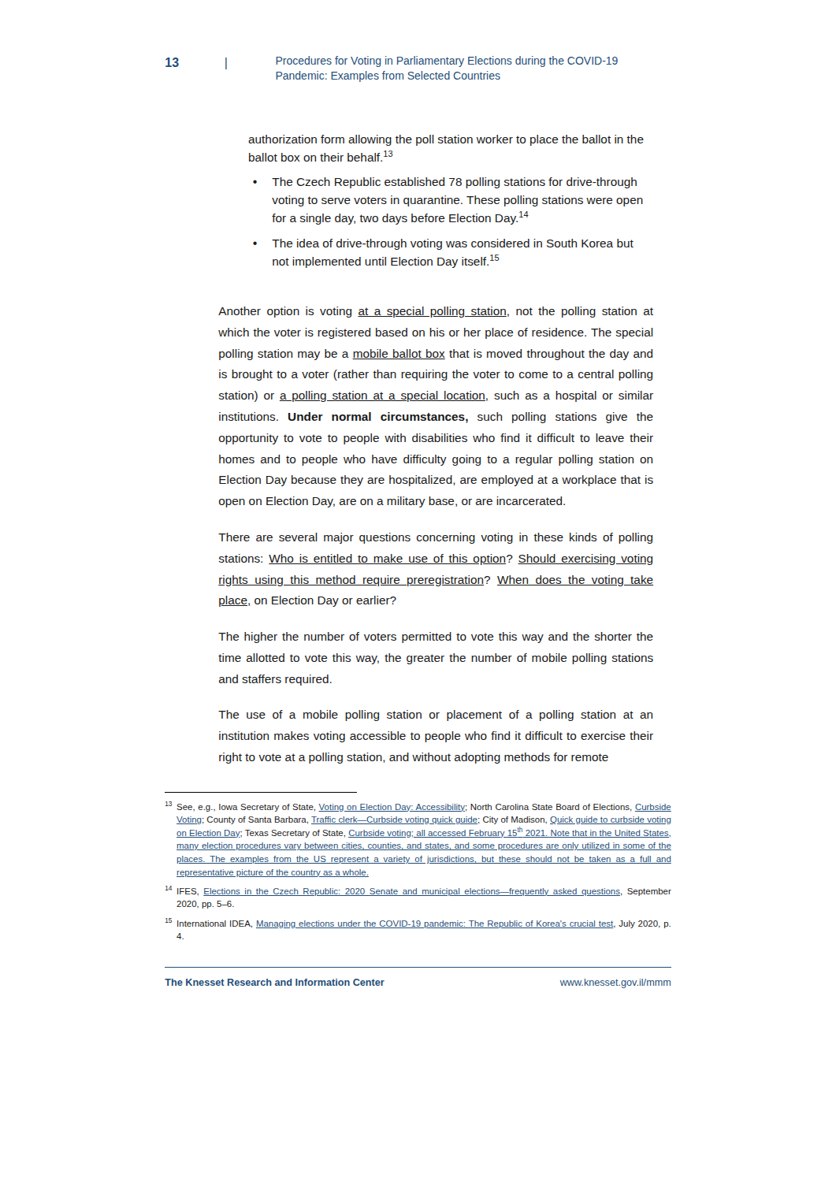13
|
Procedures for Voting in Parliamentary Elections during the COVID-19 Pandemic: Examples from Selected Countries
authorization form allowing the poll station worker to place the ballot in the ballot box on their behalf.13
The Czech Republic established 78 polling stations for drive-through voting to serve voters in quarantine. These polling stations were open for a single day, two days before Election Day.14
The idea of drive-through voting was considered in South Korea but not implemented until Election Day itself.15
Another option is voting at a special polling station, not the polling station at which the voter is registered based on his or her place of residence. The special polling station may be a mobile ballot box that is moved throughout the day and is brought to a voter (rather than requiring the voter to come to a central polling station) or a polling station at a special location, such as a hospital or similar institutions. Under normal circumstances, such polling stations give the opportunity to vote to people with disabilities who find it difficult to leave their homes and to people who have difficulty going to a regular polling station on Election Day because they are hospitalized, are employed at a workplace that is open on Election Day, are on a military base, or are incarcerated.
There are several major questions concerning voting in these kinds of polling stations: Who is entitled to make use of this option? Should exercising voting rights using this method require preregistration? When does the voting take place, on Election Day or earlier?
The higher the number of voters permitted to vote this way and the shorter the time allotted to vote this way, the greater the number of mobile polling stations and staffers required.
The use of a mobile polling station or placement of a polling station at an institution makes voting accessible to people who find it difficult to exercise their right to vote at a polling station, and without adopting methods for remote
13
See, e.g., Iowa Secretary of State, Voting on Election Day: Accessibility; North Carolina State Board of Elections, Curbside Voting; County of Santa Barbara, Traffic clerk—Curbside voting quick guide; City of Madison, Quick guide to curbside voting on Election Day; Texas Secretary of State, Curbside voting; all accessed February 15th 2021. Note that in the United States, many election procedures vary between cities, counties, and states, and some procedures are only utilized in some of the places. The examples from the US represent a variety of jurisdictions, but these should not be taken as a full and representative picture of the country as a whole.
14
IFES, Elections in the Czech Republic: 2020 Senate and municipal elections—frequently asked questions, September 2020, pp. 5–6.
15
International IDEA, Managing elections under the COVID-19 pandemic: The Republic of Korea's crucial test, July 2020, p. 4.
The Knesset Research and Information Center
www.knesset.gov.il/mmm